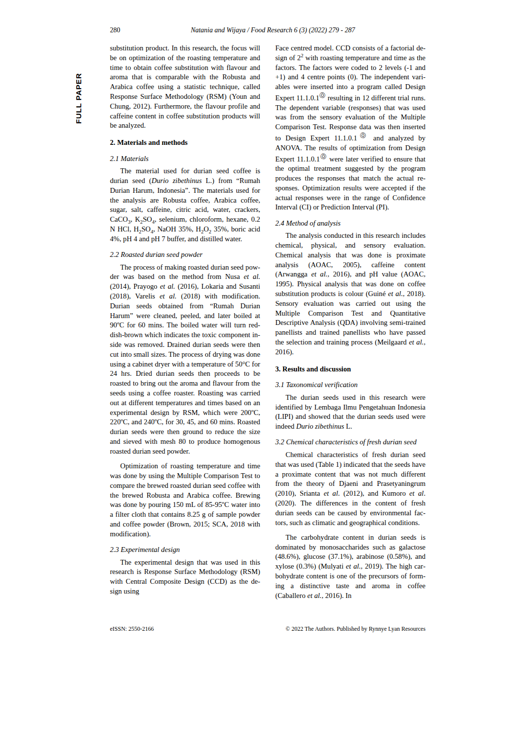FULL PAPER
280 Natania and Wijaya / Food Research 6 (3) (2022) 279 - 287
substitution product. In this research, the focus will be on optimization of the roasting temperature and time to obtain coffee substitution with flavour and aroma that is comparable with the Robusta and Arabica coffee using a statistic technique, called Response Surface Methodology (RSM) (Youn and Chung, 2012). Furthermore, the flavour profile and caffeine content in coffee substitution products will be analyzed.
2. Materials and methods
2.1 Materials
The material used for durian seed coffee is durian seed (Durio zibethinus L.) from “Rumah Durian Harum, Indonesia”. The materials used for the analysis are Robusta coffee, Arabica coffee, sugar, salt, caffeine, citric acid, water, crackers, CaCO3, K2SO4, selenium, chloroform, hexane, 0.2 N HCl, H2SO4, NaOH 35%, H2O2 35%, boric acid 4%, pH 4 and pH 7 buffer, and distilled water.
2.2 Roasted durian seed powder
The process of making roasted durian seed powder was based on the method from Nusa et al. (2014), Prayogo et al. (2016), Lokaria and Susanti (2018), Varelis et al. (2018) with modification. Durian seeds obtained from “Rumah Durian Harum” were cleaned, peeled, and later boiled at 90ºC for 60 mins. The boiled water will turn reddish-brown which indicates the toxic component inside was removed. Drained durian seeds were then cut into small sizes. The process of drying was done using a cabinet dryer with a temperature of 50°C for 24 hrs. Dried durian seeds then proceeds to be roasted to bring out the aroma and flavour from the seeds using a coffee roaster. Roasting was carried out at different temperatures and times based on an experimental design by RSM, which were 200ºC, 220ºC, and 240ºC, for 30, 45, and 60 mins. Roasted durian seeds were then ground to reduce the size and sieved with mesh 80 to produce homogenous roasted durian seed powder.
Optimization of roasting temperature and time was done by using the Multiple Comparison Test to compare the brewed roasted durian seed coffee with the brewed Robusta and Arabica coffee. Brewing was done by pouring 150 mL of 85-95ºC water into a filter cloth that contains 8.25 g of sample powder and coffee powder (Brown, 2015; SCA, 2018 with modification).
2.3 Experimental design
The experimental design that was used in this research is Response Surface Methodology (RSM) with Central Composite Design (CCD) as the design using
Face centred model. CCD consists of a factorial design of 22 with roasting temperature and time as the factors. The factors were coded to 2 levels (-1 and +1) and 4 centre points (0). The independent variables were inserted into a program called Design Expert 11.1.0.1Ⓞ resulting in 12 different trial runs. The dependent variable (responses) that was used was from the sensory evaluation of the Multiple Comparison Test. Response data was then inserted to Design Expert 11.1.0.1Ⓞ and analyzed by ANOVA. The results of optimization from Design Expert 11.1.0.1Ⓞ were later verified to ensure that the optimal treatment suggested by the program produces the responses that match the actual responses. Optimization results were accepted if the actual responses were in the range of Confidence Interval (CI) or Prediction Interval (PI).
2.4 Method of analysis
The analysis conducted in this research includes chemical, physical, and sensory evaluation. Chemical analysis that was done is proximate analysis (AOAC, 2005), caffeine content (Arwangga et al., 2016), and pH value (AOAC, 1995). Physical analysis that was done on coffee substitution products is colour (Guiné et al., 2018). Sensory evaluation was carried out using the Multiple Comparison Test and Quantitative Descriptive Analysis (QDA) involving semi-trained panellists and trained panellists who have passed the selection and training process (Meilgaard et al., 2016).
3. Results and discussion
3.1 Taxonomical verification
The durian seeds used in this research were identified by Lembaga Ilmu Pengetahuan Indonesia (LIPI) and showed that the durian seeds used were indeed Durio zibethinus L.
3.2 Chemical characteristics of fresh durian seed
Chemical characteristics of fresh durian seed that was used (Table 1) indicated that the seeds have a proximate content that was not much different from the theory of Djaeni and Prasetyaningrum (2010), Srianta et al. (2012), and Kumoro et al. (2020). The differences in the content of fresh durian seeds can be caused by environmental factors, such as climatic and geographical conditions.
The carbohydrate content in durian seeds is dominated by monosaccharides such as galactose (48.6%), glucose (37.1%), arabinose (0.58%), and xylose (0.3%) (Mulyati et al., 2019). The high carbohydrate content is one of the precursors of forming a distinctive taste and aroma in coffee (Caballero et al., 2016). In
eISSN: 2550-2166 © 2022 The Authors. Published by Rynnye Lyan Resources